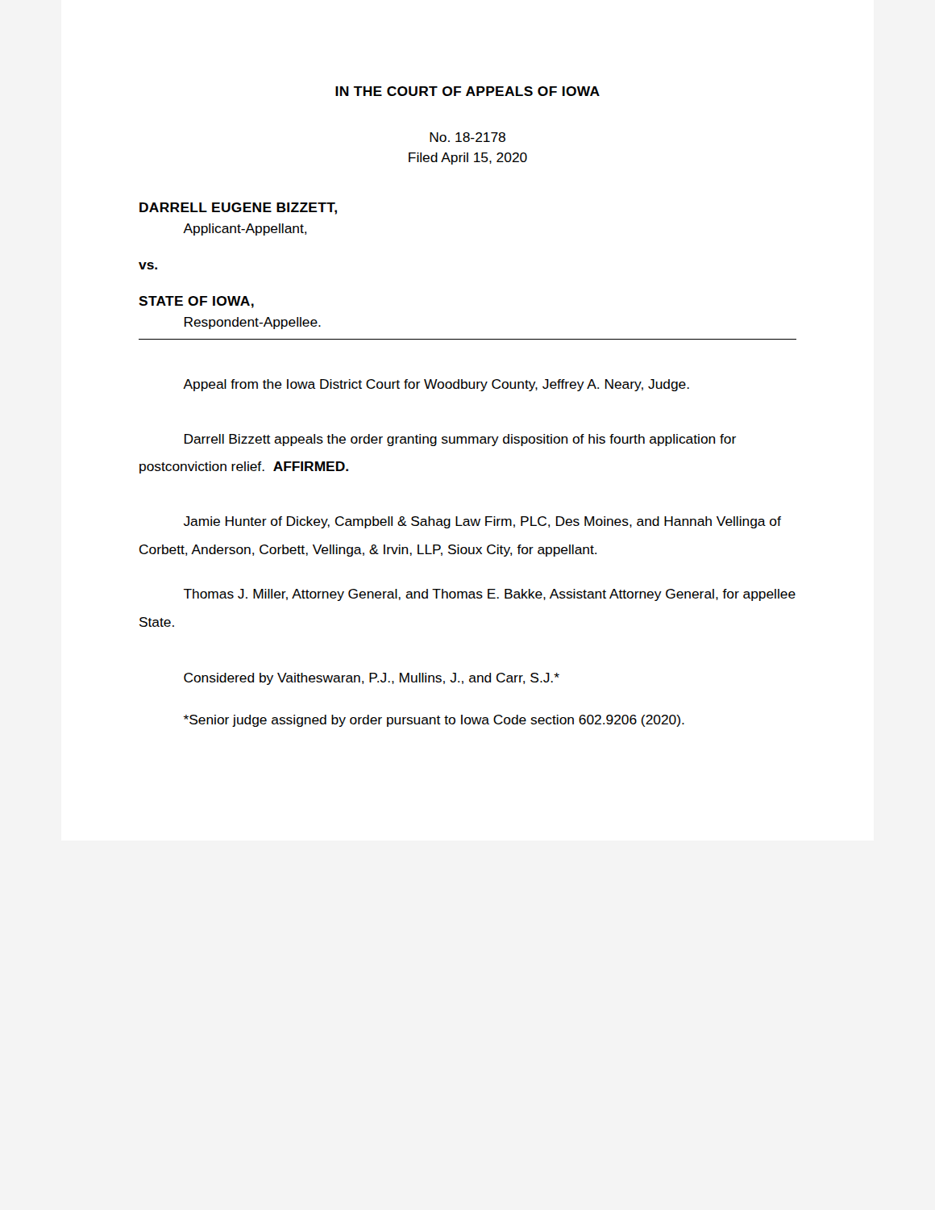IN THE COURT OF APPEALS OF IOWA
No. 18-2178
Filed April 15, 2020
DARRELL EUGENE BIZZETT,
Applicant-Appellant,
vs.
STATE OF IOWA,
Respondent-Appellee.
Appeal from the Iowa District Court for Woodbury County, Jeffrey A. Neary, Judge.
Darrell Bizzett appeals the order granting summary disposition of his fourth application for postconviction relief. AFFIRMED.
Jamie Hunter of Dickey, Campbell & Sahag Law Firm, PLC, Des Moines, and Hannah Vellinga of Corbett, Anderson, Corbett, Vellinga, & Irvin, LLP, Sioux City, for appellant.
Thomas J. Miller, Attorney General, and Thomas E. Bakke, Assistant Attorney General, for appellee State.
Considered by Vaitheswaran, P.J., Mullins, J., and Carr, S.J.*
*Senior judge assigned by order pursuant to Iowa Code section 602.9206 (2020).